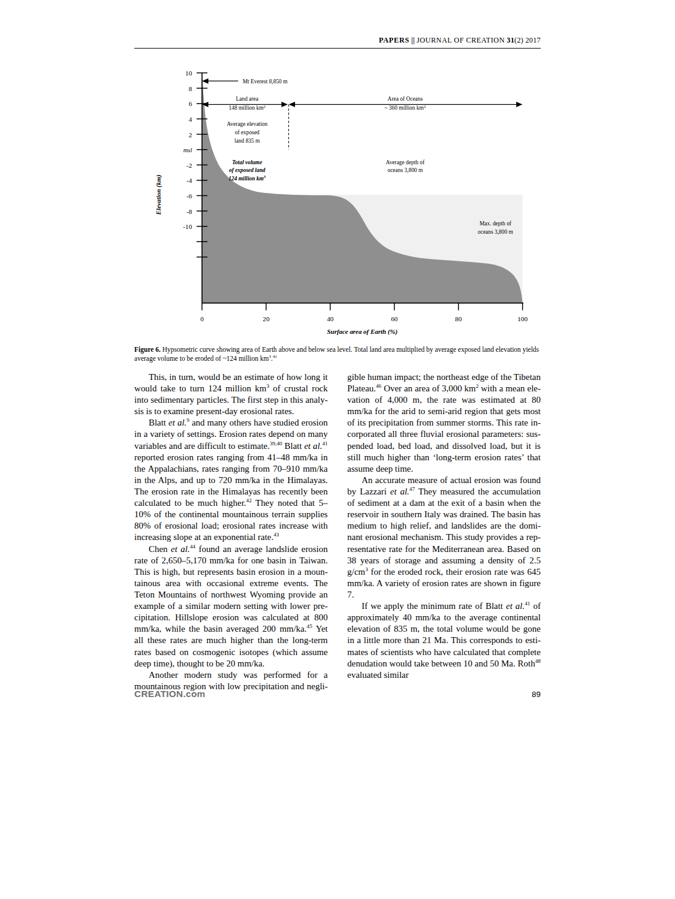PAPERS||JOURNAL OF CREATION 31(2) 2017
10 8 6 4 2 msl -2 -4 -6 -8 -10 Elevation (km) 0 20 40 60 80 100 Surface area of Earth (%) Mt Everest 8,850 m Land area 148 million km2 Area of Oceans ~ 360 million km2 Average elevation of exposed land 835 m Total volume of exposed land 124 million km3 Average depth of oceans 3,800 m Max. depth of oceans 3,800 m
Figure 6. Hypsometric curve showing area of Earth above and below sea level. Total land area multiplied by average exposed land elevation yields average volume to be eroded of ~124 million km3.41
This, in turn, would be an estimate of how long it would take to turn 124 million km3 of crustal rock into sedimentary particles. The first step in this analysis is to examine present-day erosional rates.
Blatt et al.9 and many others have studied erosion in a variety of settings. Erosion rates depend on many variables and are difficult to estimate.39,40 Blatt et al.41 reported erosion rates ranging from 41–48 mm/ka in the Appalachians, rates ranging from 70–910 mm/ka in the Alps, and up to 720 mm/ka in the Himalayas. The erosion rate in the Himalayas has recently been calculated to be much higher.42 They noted that 5–10% of the continental mountainous terrain supplies 80% of erosional load; erosional rates increase with increasing slope at an exponential rate.43
Chen et al.44 found an average landslide erosion rate of 2,650–5,170 mm/ka for one basin in Taiwan. This is high, but represents basin erosion in a mountainous area with occasional extreme events. The Teton Mountains of northwest Wyoming provide an example of a similar modern setting with lower precipitation. Hillslope erosion was calculated at 800 mm/ka, while the basin averaged 200 mm/ka.45 Yet all these rates are much higher than the long-term rates based on cosmogenic isotopes (which assume deep time), thought to be 20 mm/ka.
Another modern study was performed for a mountainous region with low precipitation and negligible human impact; the northeast edge of the Tibetan Plateau.46 Over an area of 3,000 km2 with a mean elevation of 4,000 m, the rate was estimated at 80 mm/ka for the arid to semi-arid region that gets most of its precipitation from summer storms. This rate incorporated all three fluvial erosional parameters: suspended load, bed load, and dissolved load, but it is still much higher than ‘long-term erosion rates’ that assume deep time.
An accurate measure of actual erosion was found by Lazzari et al.47 They measured the accumulation of sediment at a dam at the exit of a basin when the reservoir in southern Italy was drained. The basin has medium to high relief, and landslides are the dominant erosional mechanism. This study provides a representative rate for the Mediterranean area. Based on 38 years of storage and assuming a density of 2.5 g/cm3 for the eroded rock, their erosion rate was 645 mm/ka. A variety of erosion rates are shown in figure 7.
If we apply the minimum rate of Blatt et al.41 of approximately 40 mm/ka to the average continental elevation of 835 m, the total volume would be gone in a little more than 21 Ma. This corresponds to estimates of scientists who have calculated that complete denudation would take between 10 and 50 Ma. Roth48 evaluated similar
CREATION.com
89